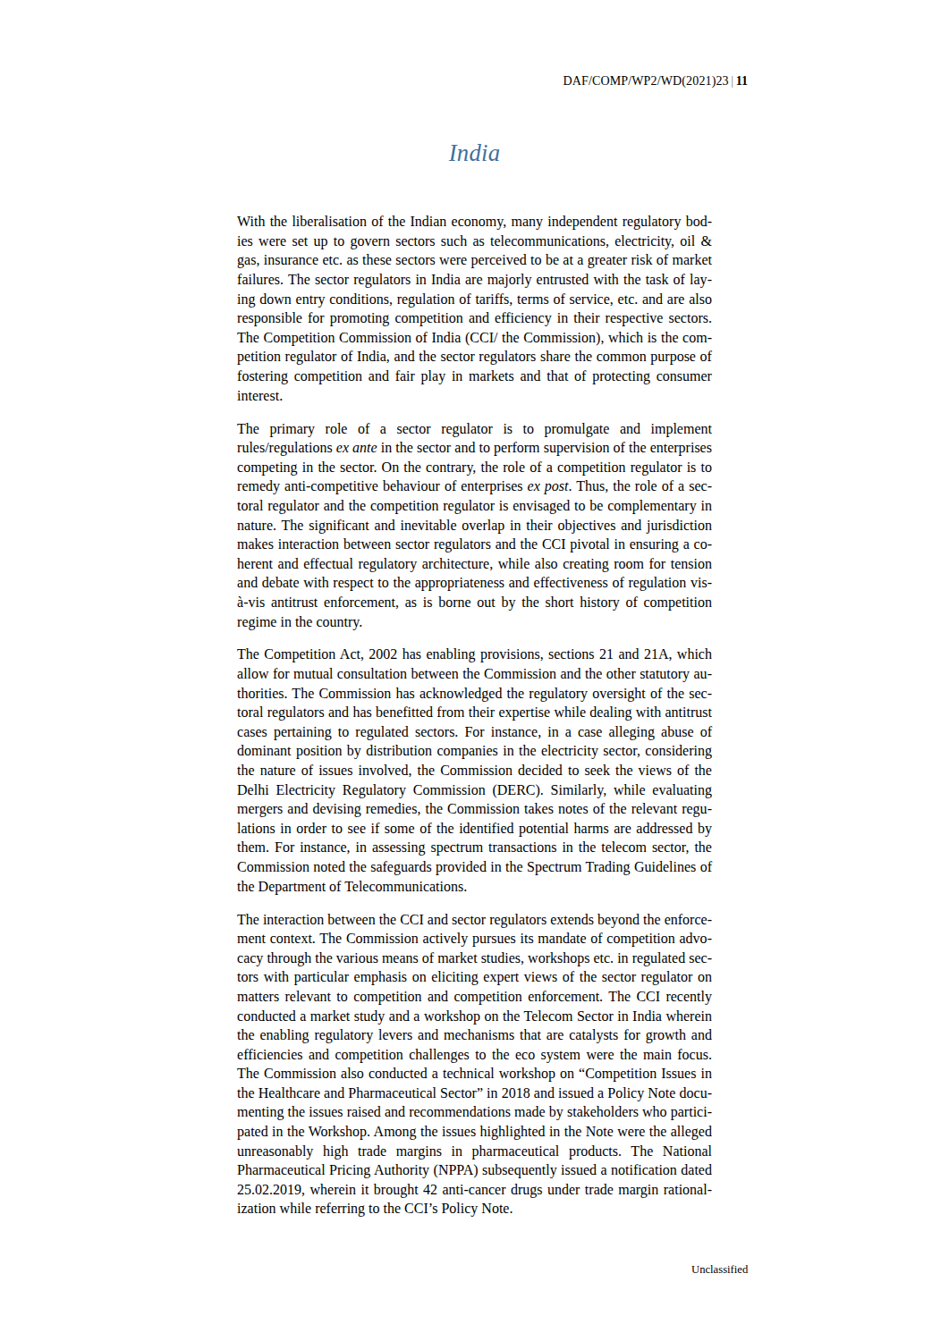DAF/COMP/WP2/WD(2021)23|11
India
With the liberalisation of the Indian economy, many independent regulatory bodies were set up to govern sectors such as telecommunications, electricity, oil & gas, insurance etc. as these sectors were perceived to be at a greater risk of market failures. The sector regulators in India are majorly entrusted with the task of laying down entry conditions, regulation of tariffs, terms of service, etc. and are also responsible for promoting competition and efficiency in their respective sectors. The Competition Commission of India (CCI/ the Commission), which is the competition regulator of India, and the sector regulators share the common purpose of fostering competition and fair play in markets and that of protecting consumer interest.
The primary role of a sector regulator is to promulgate and implement rules/regulations ex ante in the sector and to perform supervision of the enterprises competing in the sector. On the contrary, the role of a competition regulator is to remedy anti-competitive behaviour of enterprises ex post. Thus, the role of a sectoral regulator and the competition regulator is envisaged to be complementary in nature. The significant and inevitable overlap in their objectives and jurisdiction makes interaction between sector regulators and the CCI pivotal in ensuring a coherent and effectual regulatory architecture, while also creating room for tension and debate with respect to the appropriateness and effectiveness of regulation vis-à-vis antitrust enforcement, as is borne out by the short history of competition regime in the country.
The Competition Act, 2002 has enabling provisions, sections 21 and 21A, which allow for mutual consultation between the Commission and the other statutory authorities. The Commission has acknowledged the regulatory oversight of the sectoral regulators and has benefitted from their expertise while dealing with antitrust cases pertaining to regulated sectors. For instance, in a case alleging abuse of dominant position by distribution companies in the electricity sector, considering the nature of issues involved, the Commission decided to seek the views of the Delhi Electricity Regulatory Commission (DERC). Similarly, while evaluating mergers and devising remedies, the Commission takes notes of the relevant regulations in order to see if some of the identified potential harms are addressed by them. For instance, in assessing spectrum transactions in the telecom sector, the Commission noted the safeguards provided in the Spectrum Trading Guidelines of the Department of Telecommunications.
The interaction between the CCI and sector regulators extends beyond the enforcement context. The Commission actively pursues its mandate of competition advocacy through the various means of market studies, workshops etc. in regulated sectors with particular emphasis on eliciting expert views of the sector regulator on matters relevant to competition and competition enforcement. The CCI recently conducted a market study and a workshop on the Telecom Sector in India wherein the enabling regulatory levers and mechanisms that are catalysts for growth and efficiencies and competition challenges to the eco system were the main focus. The Commission also conducted a technical workshop on “Competition Issues in the Healthcare and Pharmaceutical Sector” in 2018 and issued a Policy Note documenting the issues raised and recommendations made by stakeholders who participated in the Workshop. Among the issues highlighted in the Note were the alleged unreasonably high trade margins in pharmaceutical products. The National Pharmaceutical Pricing Authority (NPPA) subsequently issued a notification dated 25.02.2019, wherein it brought 42 anti-cancer drugs under trade margin rationalization while referring to the CCI’s Policy Note.
Unclassified